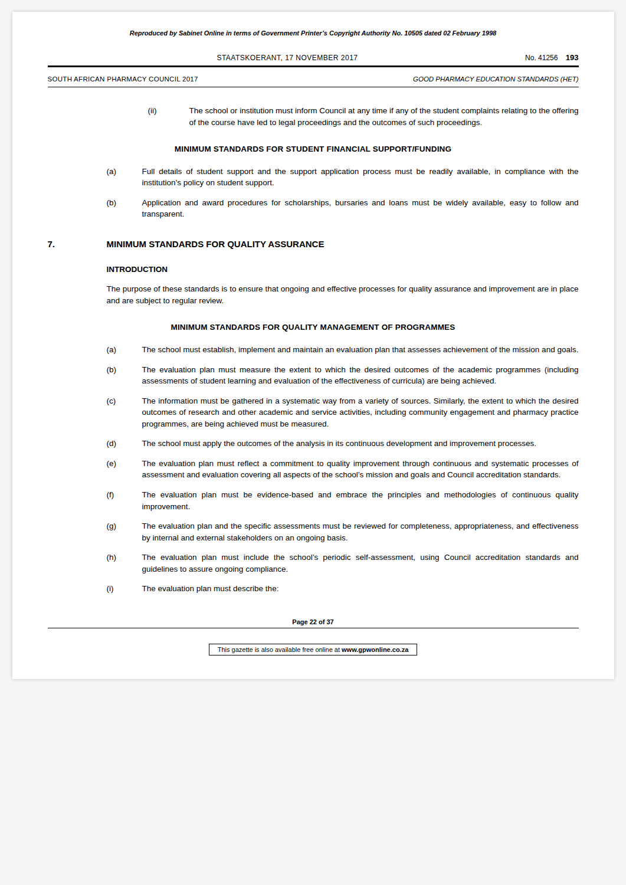Reproduced by Sabinet Online in terms of Government Printer’s Copyright Authority No. 10505 dated 02 February 1998
STAATSKOERANT, 17 NOVEMBER 2017
No. 41256 193
SOUTH AFRICAN PHARMACY COUNCIL 2017
GOOD PHARMACY EDUCATION STANDARDS (HET)
(ii)
The school or institution must inform Council at any time if any of the student complaints relating to the offering of the course have led to legal proceedings and the outcomes of such proceedings.
MINIMUM STANDARDS FOR STUDENT FINANCIAL SUPPORT/FUNDING
(a)
Full details of student support and the support application process must be readily available, in compliance with the institution’s policy on student support.
(b)
Application and award procedures for scholarships, bursaries and loans must be widely available, easy to follow and transparent.
7.
MINIMUM STANDARDS FOR QUALITY ASSURANCE
INTRODUCTION
The purpose of these standards is to ensure that ongoing and effective processes for quality assurance and improvement are in place and are subject to regular review.
MINIMUM STANDARDS FOR QUALITY MANAGEMENT OF PROGRAMMES
(a)
The school must establish, implement and maintain an evaluation plan that assesses achievement of the mission and goals.
(b)
The evaluation plan must measure the extent to which the desired outcomes of the academic programmes (including assessments of student learning and evaluation of the effectiveness of curricula) are being achieved.
(c)
The information must be gathered in a systematic way from a variety of sources. Similarly, the extent to which the desired outcomes of research and other academic and service activities, including community engagement and pharmacy practice programmes, are being achieved must be measured.
(d)
The school must apply the outcomes of the analysis in its continuous development and improvement processes.
(e)
The evaluation plan must reflect a commitment to quality improvement through continuous and systematic processes of assessment and evaluation covering all aspects of the school’s mission and goals and Council accreditation standards.
(f)
The evaluation plan must be evidence-based and embrace the principles and methodologies of continuous quality improvement.
(g)
The evaluation plan and the specific assessments must be reviewed for completeness, appropriateness, and effectiveness by internal and external stakeholders on an ongoing basis.
(h)
The evaluation plan must include the school’s periodic self-assessment, using Council accreditation standards and guidelines to assure ongoing compliance.
(i)
The evaluation plan must describe the:
Page 22 of 37
This gazette is also available free online at www.gpwonline.co.za